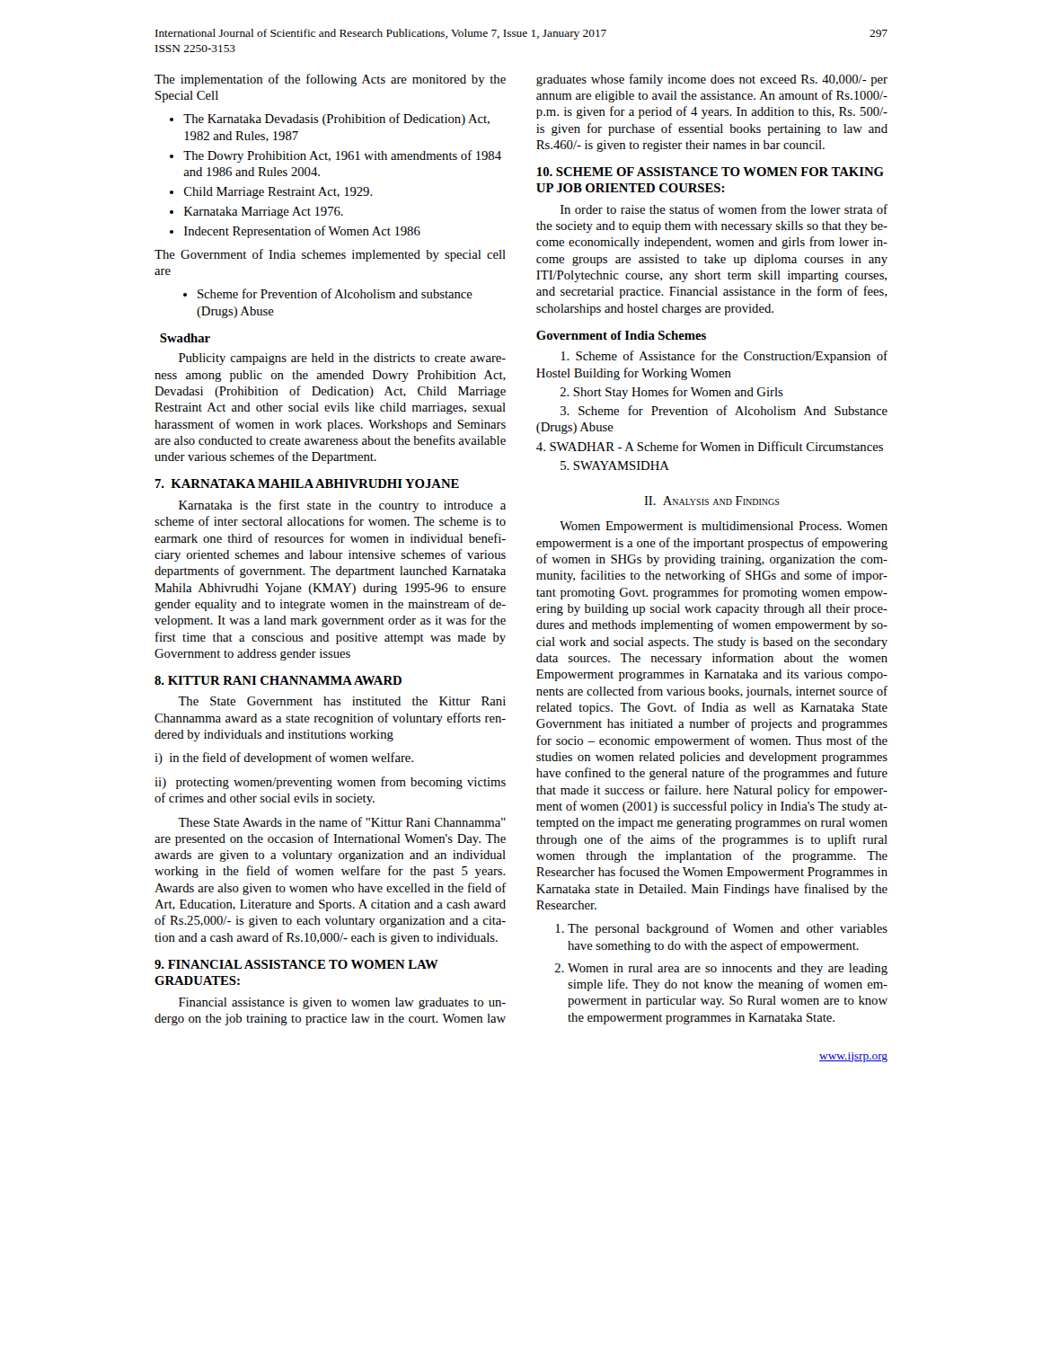International Journal of Scientific and Research Publications, Volume 7, Issue 1, January 2017
ISSN 2250-3153
297
The implementation of the following Acts are monitored by the Special Cell
The Karnataka Devadasis (Prohibition of Dedication) Act, 1982 and Rules, 1987
The Dowry Prohibition Act, 1961 with amendments of 1984 and 1986 and Rules 2004.
Child Marriage Restraint Act, 1929.
Karnataka Marriage Act 1976.
Indecent Representation of Women Act 1986
The Government of India schemes implemented by special cell are
Scheme for Prevention of Alcoholism and substance (Drugs) Abuse
Swadhar
Publicity campaigns are held in the districts to create awareness among public on the amended Dowry Prohibition Act, Devadasi (Prohibition of Dedication) Act, Child Marriage Restraint Act and other social evils like child marriages, sexual harassment of women in work places. Workshops and Seminars are also conducted to create awareness about the benefits available under various schemes of the Department.
7. KARNATAKA MAHILA ABHIVRUDHI YOJANE
Karnataka is the first state in the country to introduce a scheme of inter sectoral allocations for women. The scheme is to earmark one third of resources for women in individual beneficiary oriented schemes and labour intensive schemes of various departments of government. The department launched Karnataka Mahila Abhivrudhi Yojane (KMAY) during 1995-96 to ensure gender equality and to integrate women in the mainstream of development. It was a land mark government order as it was for the first time that a conscious and positive attempt was made by Government to address gender issues
8. KITTUR RANI CHANNAMMA AWARD
The State Government has instituted the Kittur Rani Channamma award as a state recognition of voluntary efforts rendered by individuals and institutions working
i) in the field of development of women welfare.
ii) protecting women/preventing women from becoming victims of crimes and other social evils in society.
These State Awards in the name of "Kittur Rani Channamma" are presented on the occasion of International Women's Day. The awards are given to a voluntary organization and an individual working in the field of women welfare for the past 5 years. Awards are also given to women who have excelled in the field of Art, Education, Literature and Sports. A citation and a cash award of Rs.25,000/- is given to each voluntary organization and a citation and a cash award of Rs.10,000/- each is given to individuals.
9. FINANCIAL ASSISTANCE TO WOMEN LAW GRADUATES:
Financial assistance is given to women law graduates to undergo on the job training to practice law in the court. Women law graduates whose family income does not exceed Rs. 40,000/- per annum are eligible to avail the assistance. An amount of Rs.1000/- p.m. is given for a period of 4 years. In addition to this, Rs. 500/- is given for purchase of essential books pertaining to law and Rs.460/- is given to register their names in bar council.
10. SCHEME OF ASSISTANCE TO WOMEN FOR TAKING UP JOB ORIENTED COURSES:
In order to raise the status of women from the lower strata of the society and to equip them with necessary skills so that they become economically independent, women and girls from lower income groups are assisted to take up diploma courses in any ITI/Polytechnic course, any short term skill imparting courses, and secretarial practice. Financial assistance in the form of fees, scholarships and hostel charges are provided.
Government of India Schemes
1. Scheme of Assistance for the Construction/Expansion of Hostel Building for Working Women
2. Short Stay Homes for Women and Girls
3. Scheme for Prevention of Alcoholism And Substance (Drugs) Abuse
4. SWADHAR - A Scheme for Women in Difficult Circumstances
5. SWAYAMSIDHA
II. Analysis and Findings
Women Empowerment is multidimensional Process. Women empowerment is a one of the important prospectus of empowering of women in SHGs by providing training, organization the community, facilities to the networking of SHGs and some of important promoting Govt. programmes for promoting women empowering by building up social work capacity through all their procedures and methods implementing of women empowerment by social work and social aspects. The study is based on the secondary data sources. The necessary information about the women Empowerment programmes in Karnataka and its various components are collected from various books, journals, internet source of related topics. The Govt. of India as well as Karnataka State Government has initiated a number of projects and programmes for socio – economic empowerment of women. Thus most of the studies on women related policies and development programmes have confined to the general nature of the programmes and future that made it success or failure. here Natural policy for empowerment of women (2001) is successful policy in India's The study attempted on the impact me generating programmes on rural women through one of the aims of the programmes is to uplift rural women through the implantation of the programme. The Researcher has focused the Women Empowerment Programmes in Karnataka state in Detailed. Main Findings have finalised by the Researcher.
The personal background of Women and other variables have something to do with the aspect of empowerment.
Women in rural area are so innocents and they are leading simple life. They do not know the meaning of women empowerment in particular way. So Rural women are to know the empowerment programmes in Karnataka State.
www.ijsrp.org